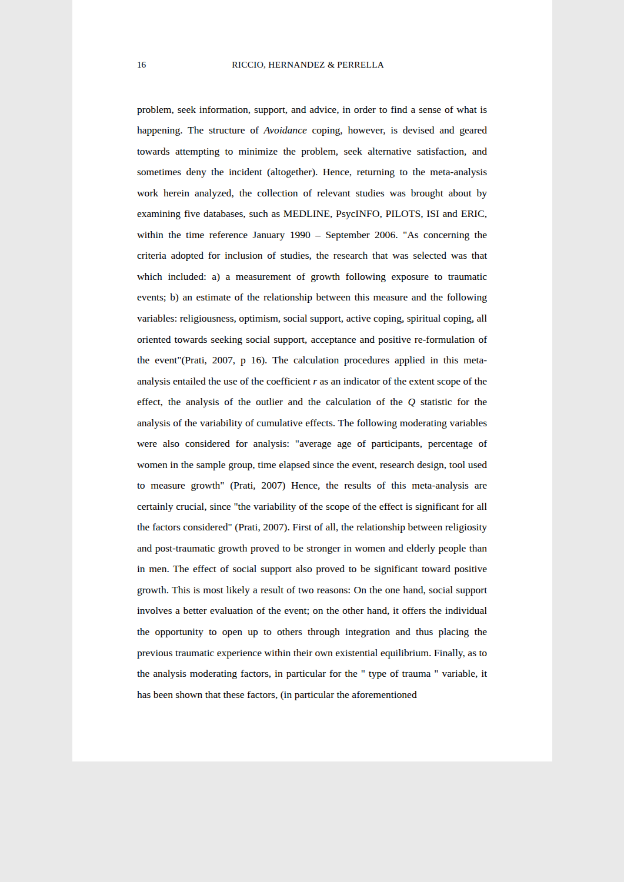16 RICCIO, HERNANDEZ & PERRELLA
problem, seek information, support, and advice, in order to find a sense of what is happening. The structure of Avoidance coping, however, is devised and geared towards attempting to minimize the problem, seek alternative satisfaction, and sometimes deny the incident (altogether). Hence, returning to the meta-analysis work herein analyzed, the collection of relevant studies was brought about by examining five databases, such as MEDLINE, PsycINFO, PILOTS, ISI and ERIC, within the time reference January 1990 – September 2006. "As concerning the criteria adopted for inclusion of studies, the research that was selected was that which included: a) a measurement of growth following exposure to traumatic events; b) an estimate of the relationship between this measure and the following variables: religiousness, optimism, social support, active coping, spiritual coping, all oriented towards seeking social support, acceptance and positive re-formulation of the event"(Prati, 2007, p 16). The calculation procedures applied in this meta-analysis entailed the use of the coefficient r as an indicator of the extent scope of the effect, the analysis of the outlier and the calculation of the Q statistic for the analysis of the variability of cumulative effects. The following moderating variables were also considered for analysis: "average age of participants, percentage of women in the sample group, time elapsed since the event, research design, tool used to measure growth" (Prati, 2007) Hence, the results of this meta-analysis are certainly crucial, since "the variability of the scope of the effect is significant for all the factors considered" (Prati, 2007). First of all, the relationship between religiosity and post-traumatic growth proved to be stronger in women and elderly people than in men. The effect of social support also proved to be significant toward positive growth. This is most likely a result of two reasons: On the one hand, social support involves a better evaluation of the event; on the other hand, it offers the individual the opportunity to open up to others through integration and thus placing the previous traumatic experience within their own existential equilibrium. Finally, as to the analysis moderating factors, in particular for the " type of trauma " variable, it has been shown that these factors, (in particular the aforementioned